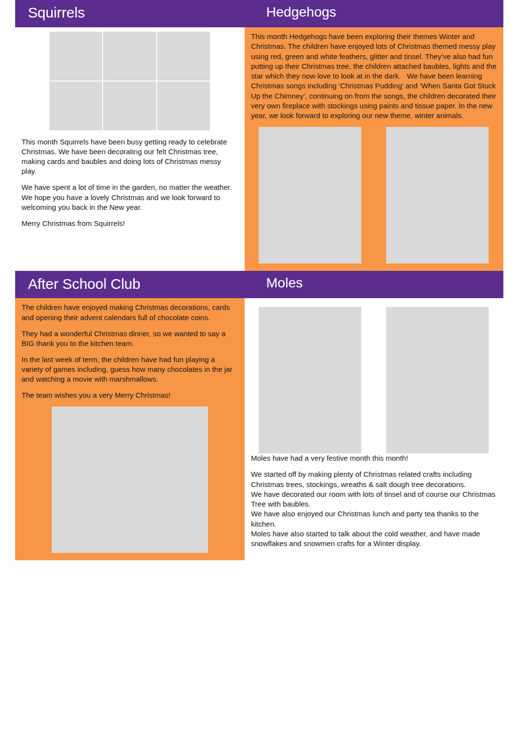Squirrels
Hedgehogs
Squirrels
This month Squirrels have been busy getting ready to celebrate Christmas. We have been decorating our felt Christmas tree, making cards and baubles and doing lots of Christmas messy play.
We have spent a lot of time in the garden, no matter the weather. We hope you have a lovely Christmas and we look forward to welcoming you back in the New year.
Merry Christmas from Squirrels!
Hedgehogs
This month Hedgehogs have been exploring their themes Winter and Christmas. The children have enjoyed lots of Christmas themed messy play using red, green and white feathers, glitter and tinsel. They’ve also had fun putting up their Christmas tree, the children attached baubles, lights and the star which they now love to look at in the dark. We have been learning Christmas songs including ‘Christmas Pudding’ and ‘When Santa Got Stuck Up the Chimney’, continuing on from the songs, the children decorated their very own fireplace with stockings using paints and tissue paper. In the new year, we look forward to exploring our new theme, winter animals.
After School Club
Moles
After School Club
The children have enjoyed making Christmas decorations, cards and opening their advent calendars full of chocolate coins.
They had a wonderful Christmas dinner, so we wanted to say a BIG thank you to the kitchen team.
In the last week of term, the children have had fun playing a variety of games including, guess how many chocolates in the jar and watching a movie with marshmallows.
The team wishes you a very Merry Christmas!
Moles
Moles have had a very festive month this month!
We started off by making plenty of Christmas related crafts including Christmas trees, stockings, wreaths & salt dough tree decorations.
We have decorated our room with lots of tinsel and of course our Christmas Tree with baubles.
We have also enjoyed our Christmas lunch and party tea thanks to the kitchen.
Moles have also started to talk about the cold weather, and have made snowflakes and snowmen crafts for a Winter display.